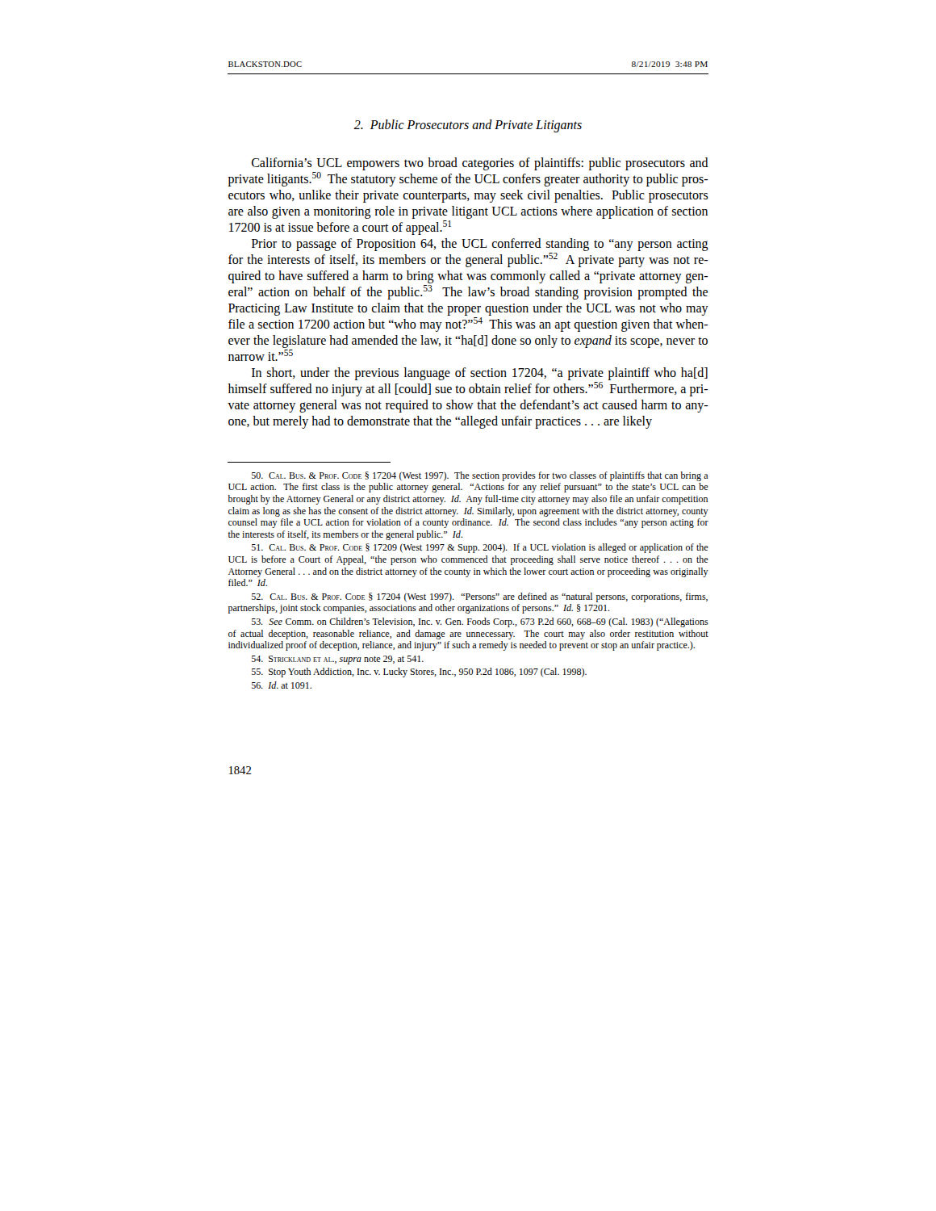Blackston.doc 8/21/2019 3:48 PM
2. Public Prosecutors and Private Litigants
California’s UCL empowers two broad categories of plaintiffs: public prosecutors and private litigants.50 The statutory scheme of the UCL confers greater authority to public prosecutors who, unlike their private counterparts, may seek civil penalties. Public prosecutors are also given a monitoring role in private litigant UCL actions where application of section 17200 is at issue before a court of appeal.51
Prior to passage of Proposition 64, the UCL conferred standing to “any person acting for the interests of itself, its members or the general public.”52 A private party was not required to have suffered a harm to bring what was commonly called a “private attorney general” action on behalf of the public.53 The law’s broad standing provision prompted the Practicing Law Institute to claim that the proper question under the UCL was not who may file a section 17200 action but “who may not?”54 This was an apt question given that whenever the legislature had amended the law, it “ha[d] done so only to expand its scope, never to narrow it.”55
In short, under the previous language of section 17204, “a private plaintiff who ha[d] himself suffered no injury at all [could] sue to obtain relief for others.”56 Furthermore, a private attorney general was not required to show that the defendant’s act caused harm to anyone, but merely had to demonstrate that the “alleged unfair practices . . . are likely
50. Cal. Bus. & Prof. Code § 17204 (West 1997). The section provides for two classes of plaintiffs that can bring a UCL action. The first class is the public attorney general. “Actions for any relief pursuant” to the state’s UCL can be brought by the Attorney General or any district attorney. Id. Any full-time city attorney may also file an unfair competition claim as long as she has the consent of the district attorney. Id. Similarly, upon agreement with the district attorney, county counsel may file a UCL action for violation of a county ordinance. Id. The second class includes “any person acting for the interests of itself, its members or the general public.” Id.
51. Cal. Bus. & Prof. Code § 17209 (West 1997 & Supp. 2004). If a UCL violation is alleged or application of the UCL is before a Court of Appeal, “the person who commenced that proceeding shall serve notice thereof . . . on the Attorney General . . . and on the district attorney of the county in which the lower court action or proceeding was originally filed.” Id.
52. Cal. Bus. & Prof. Code § 17204 (West 1997). “Persons” are defined as “natural persons, corporations, firms, partnerships, joint stock companies, associations and other organizations of persons.” Id. § 17201.
53. See Comm. on Children’s Television, Inc. v. Gen. Foods Corp., 673 P.2d 660, 668–69 (Cal. 1983) (“Allegations of actual deception, reasonable reliance, and damage are unnecessary. The court may also order restitution without individualized proof of deception, reliance, and injury” if such a remedy is needed to prevent or stop an unfair practice.).
54. Strickland et al., supra note 29, at 541.
55. Stop Youth Addiction, Inc. v. Lucky Stores, Inc., 950 P.2d 1086, 1097 (Cal. 1998).
56. Id. at 1091.
1842